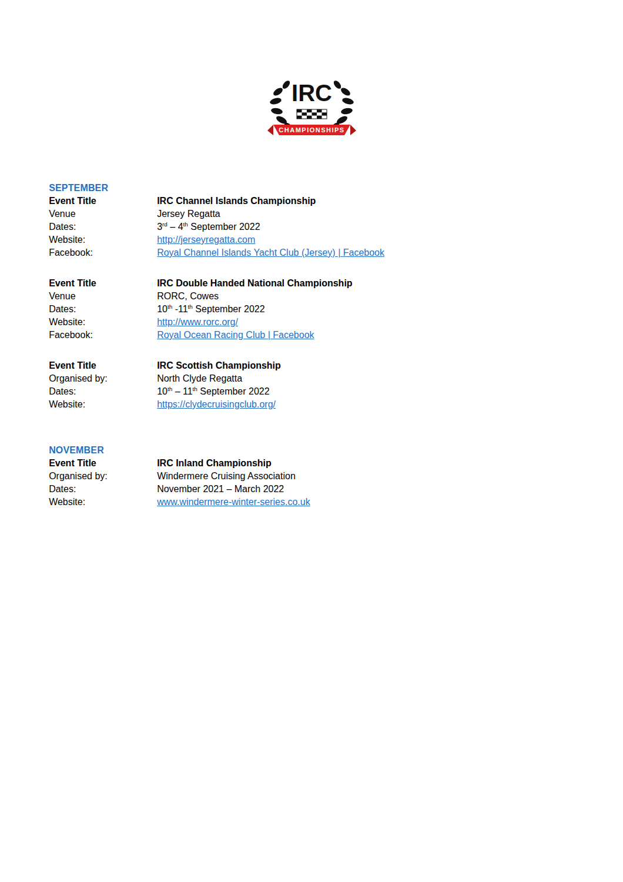IRC CHAMPIONSHIPS
SEPTEMBER
| Event Title | IRC Channel Islands Championship |
| Venue | Jersey Regatta |
| Dates: | 3 rd – 4 th September 2022 |
| Website: | http://jerseyregatta.com |
| Facebook: | Royal Channel Islands Yacht Club (Jersey) / Facebook |
| Event Title | IRC Double Handed National Championship |
| Venue | RORC, Cowes |
| Dates: | 10 th -11 th September 2022 |
| Website: | http://www.rorc.org/ |
| Facebook: | Royal Ocean Racing Club / Facebook |
| Event Title | IRC Scottish Championship |
| Organised by: | North Clyde Regatta |
| Dates: | 10 th – 11 th September 2022 |
| Website: | https://clydecruisingclub.org/ |
NOVEMBER
| Event Title | IRC Inland Championship |
| Organised by: | Windermere Cruising Association |
| Dates: | November 2021 – March 2022 |
| Website: | www.windermere-winter-series.co.uk |